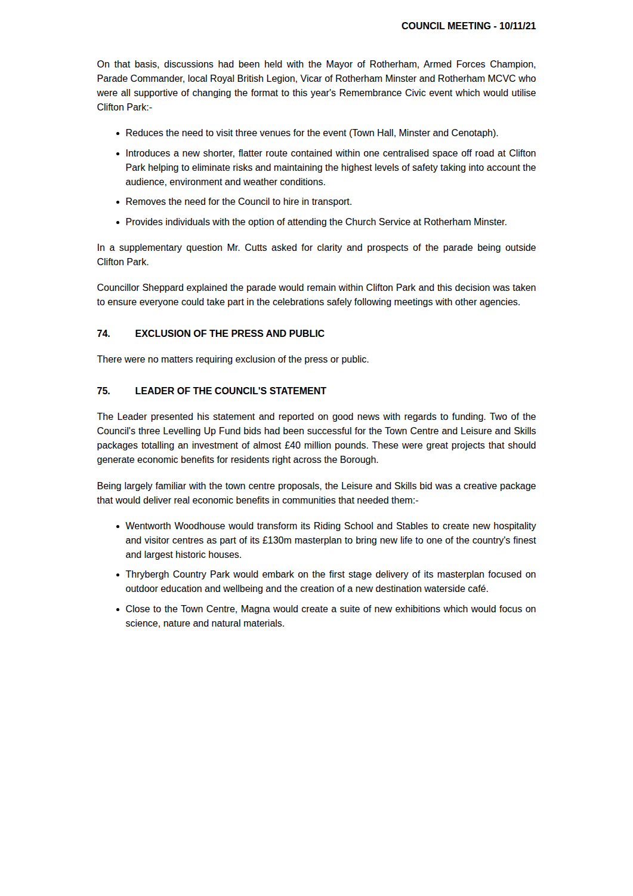COUNCIL MEETING - 10/11/21
On that basis, discussions had been held with the Mayor of Rotherham, Armed Forces Champion, Parade Commander, local Royal British Legion, Vicar of Rotherham Minster and Rotherham MCVC who were all supportive of changing the format to this year's Remembrance Civic event which would utilise Clifton Park:-
Reduces the need to visit three venues for the event (Town Hall, Minster and Cenotaph).
Introduces a new shorter, flatter route contained within one centralised space off road at Clifton Park helping to eliminate risks and maintaining the highest levels of safety taking into account the audience, environment and weather conditions.
Removes the need for the Council to hire in transport.
Provides individuals with the option of attending the Church Service at Rotherham Minster.
In a supplementary question Mr. Cutts asked for clarity and prospects of the parade being outside Clifton Park.
Councillor Sheppard explained the parade would remain within Clifton Park and this decision was taken to ensure everyone could take part in the celebrations safely following meetings with other agencies.
74. Exclusion of the Press and Public
There were no matters requiring exclusion of the press or public.
75. Leader of the Council's Statement
The Leader presented his statement and reported on good news with regards to funding. Two of the Council's three Levelling Up Fund bids had been successful for the Town Centre and Leisure and Skills packages totalling an investment of almost £40 million pounds. These were great projects that should generate economic benefits for residents right across the Borough.
Being largely familiar with the town centre proposals, the Leisure and Skills bid was a creative package that would deliver real economic benefits in communities that needed them:-
Wentworth Woodhouse would transform its Riding School and Stables to create new hospitality and visitor centres as part of its £130m masterplan to bring new life to one of the country's finest and largest historic houses.
Thrybergh Country Park would embark on the first stage delivery of its masterplan focused on outdoor education and wellbeing and the creation of a new destination waterside café.
Close to the Town Centre, Magna would create a suite of new exhibitions which would focus on science, nature and natural materials.